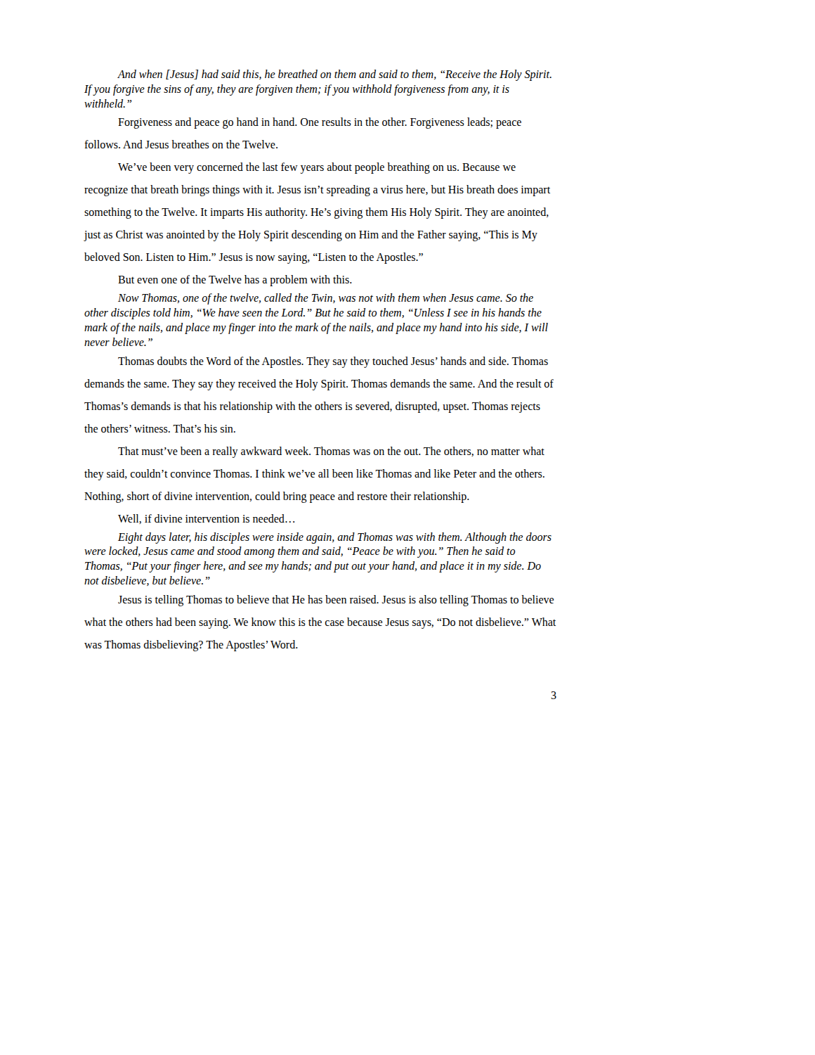And when [Jesus] had said this, he breathed on them and said to them, “Receive the Holy Spirit. If you forgive the sins of any, they are forgiven them; if you withhold forgiveness from any, it is withheld.”
Forgiveness and peace go hand in hand. One results in the other. Forgiveness leads; peace follows. And Jesus breathes on the Twelve.
We’ve been very concerned the last few years about people breathing on us. Because we recognize that breath brings things with it. Jesus isn’t spreading a virus here, but His breath does impart something to the Twelve. It imparts His authority. He’s giving them His Holy Spirit. They are anointed, just as Christ was anointed by the Holy Spirit descending on Him and the Father saying, “This is My beloved Son. Listen to Him.” Jesus is now saying, “Listen to the Apostles.”
But even one of the Twelve has a problem with this.
Now Thomas, one of the twelve, called the Twin, was not with them when Jesus came. So the other disciples told him, “We have seen the Lord.” But he said to them, “Unless I see in his hands the mark of the nails, and place my finger into the mark of the nails, and place my hand into his side, I will never believe.”
Thomas doubts the Word of the Apostles. They say they touched Jesus’ hands and side. Thomas demands the same. They say they received the Holy Spirit. Thomas demands the same. And the result of Thomas’s demands is that his relationship with the others is severed, disrupted, upset. Thomas rejects the others’ witness. That’s his sin.
That must’ve been a really awkward week. Thomas was on the out. The others, no matter what they said, couldn’t convince Thomas. I think we’ve all been like Thomas and like Peter and the others. Nothing, short of divine intervention, could bring peace and restore their relationship.
Well, if divine intervention is needed…
Eight days later, his disciples were inside again, and Thomas was with them. Although the doors were locked, Jesus came and stood among them and said, “Peace be with you.” Then he said to Thomas, “Put your finger here, and see my hands; and put out your hand, and place it in my side. Do not disbelieve, but believe.”
Jesus is telling Thomas to believe that He has been raised. Jesus is also telling Thomas to believe what the others had been saying. We know this is the case because Jesus says, “Do not disbelieve.” What was Thomas disbelieving? The Apostles’ Word.
3